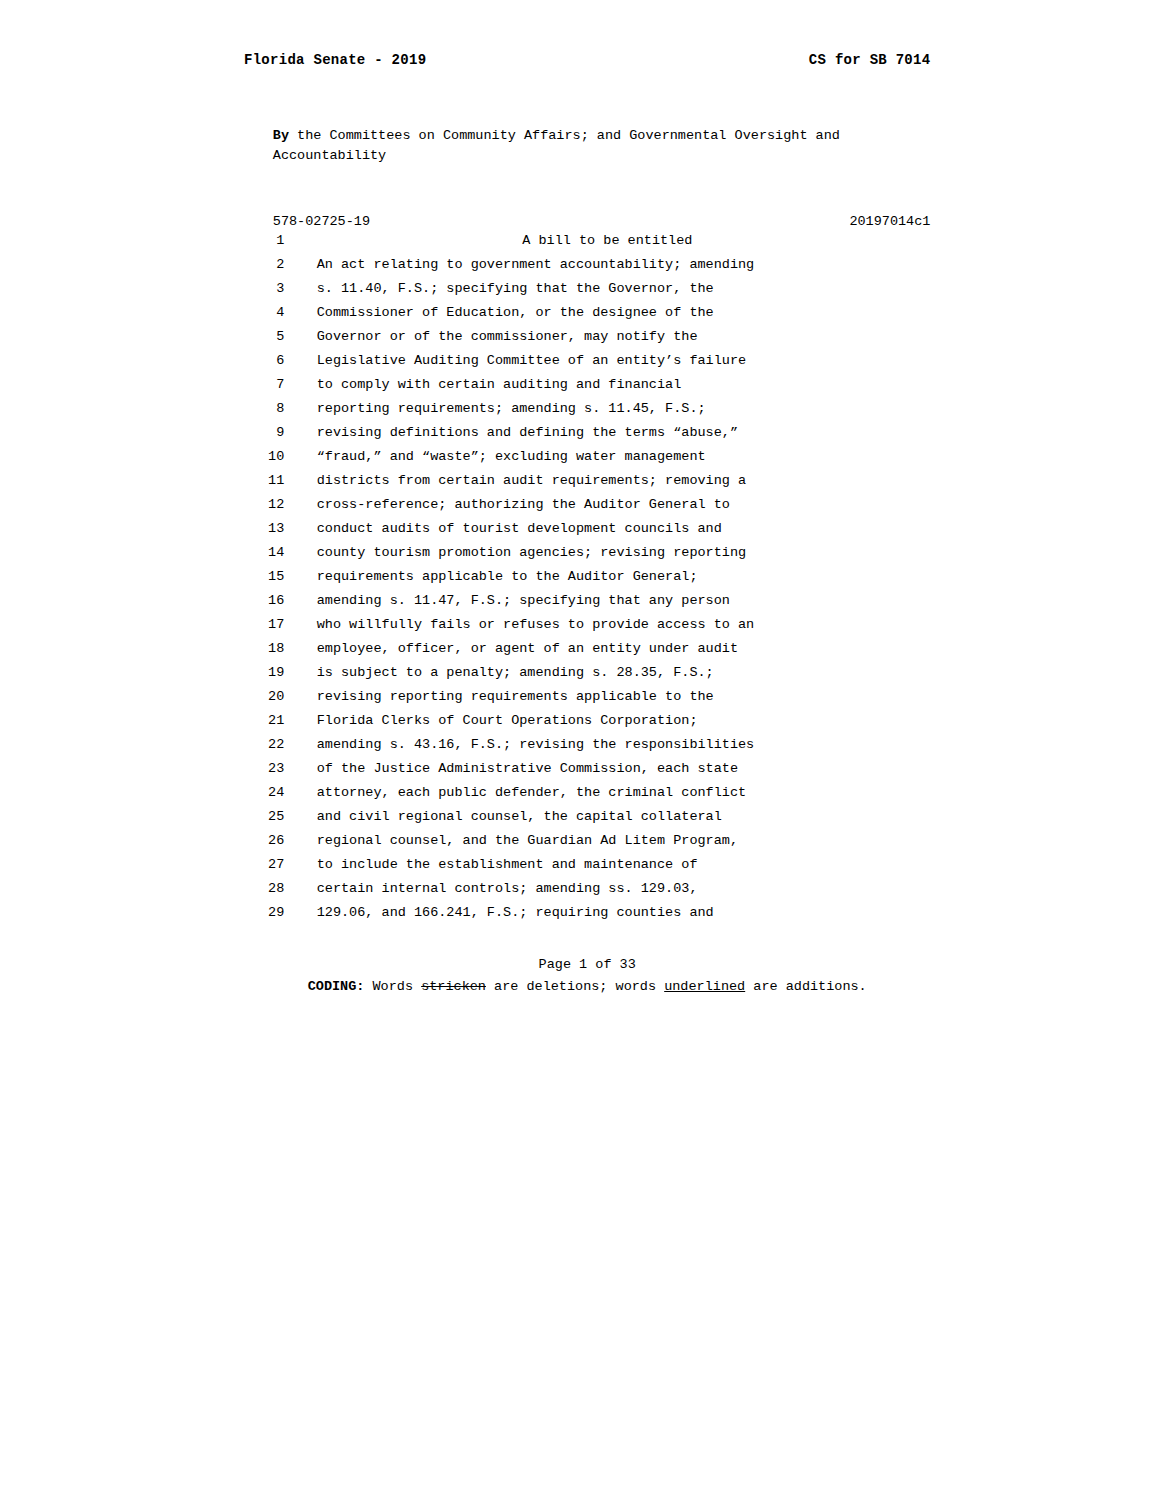Florida Senate - 2019 CS for SB 7014
By the Committees on Community Affairs; and Governmental Oversight and Accountability
578-02725-19 20197014c1
| 1 | A bill to be entitled |
| 2 | An act relating to government accountability; amending |
| 3 | s. 11.40, F.S.; specifying that the Governor, the |
| 4 | Commissioner of Education, or the designee of the |
| 5 | Governor or of the commissioner, may notify the |
| 6 | Legislative Auditing Committee of an entity’s failure |
| 7 | to comply with certain auditing and financial |
| 8 | reporting requirements; amending s. 11.45, F.S.; |
| 9 | revising definitions and defining the terms “abuse,” |
| 10 | “fraud,” and “waste”; excluding water management |
| 11 | districts from certain audit requirements; removing a |
| 12 | cross-reference; authorizing the Auditor General to |
| 13 | conduct audits of tourist development councils and |
| 14 | county tourism promotion agencies; revising reporting |
| 15 | requirements applicable to the Auditor General; |
| 16 | amending s. 11.47, F.S.; specifying that any person |
| 17 | who willfully fails or refuses to provide access to an |
| 18 | employee, officer, or agent of an entity under audit |
| 19 | is subject to a penalty; amending s. 28.35, F.S.; |
| 20 | revising reporting requirements applicable to the |
| 21 | Florida Clerks of Court Operations Corporation; |
| 22 | amending s. 43.16, F.S.; revising the responsibilities |
| 23 | of the Justice Administrative Commission, each state |
| 24 | attorney, each public defender, the criminal conflict |
| 25 | and civil regional counsel, the capital collateral |
| 26 | regional counsel, and the Guardian Ad Litem Program, |
| 27 | to include the establishment and maintenance of |
| 28 | certain internal controls; amending ss. 129.03, |
| 29 | 129.06, and 166.241, F.S.; requiring counties and |
Page 1 of 33
CODING: Words stricken are deletions; words underlined are additions.